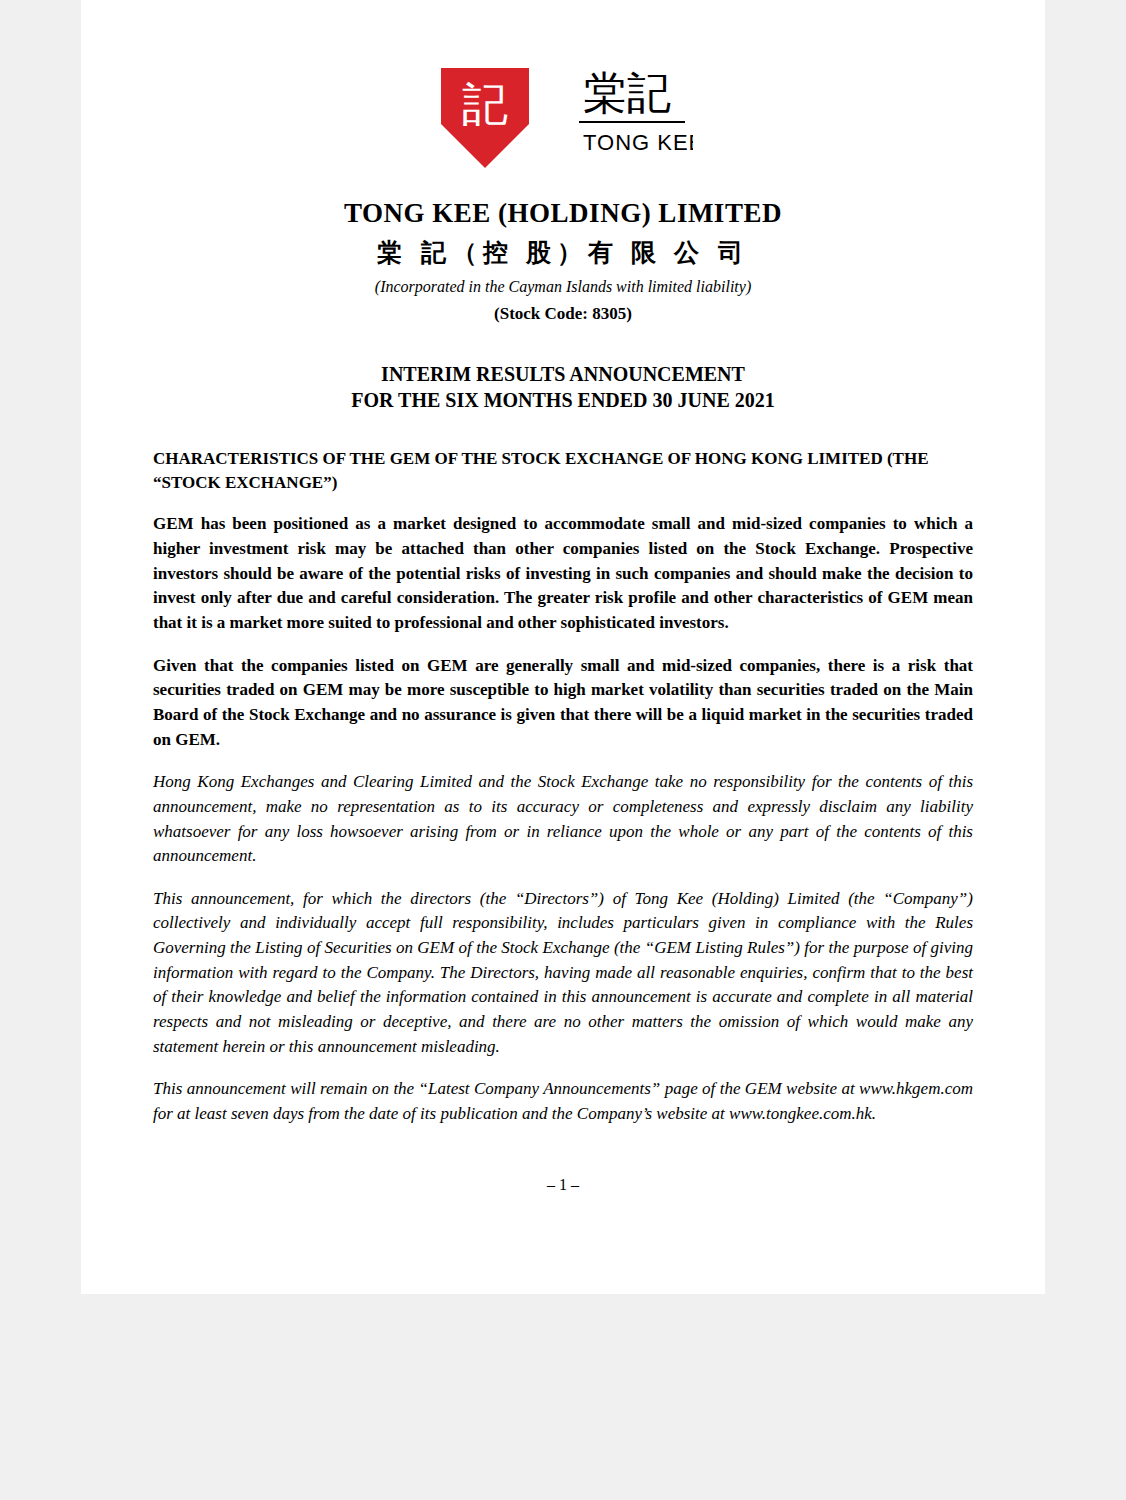記 棠記 TONG KEE
TONG KEE (HOLDING) LIMITED
棠 記（控 股）有 限 公 司
(Incorporated in the Cayman Islands with limited liability)
(Stock Code: 8305)
INTERIM RESULTS ANNOUNCEMENT
FOR THE SIX MONTHS ENDED 30 JUNE 2021
CHARACTERISTICS OF THE GEM OF THE STOCK EXCHANGE OF HONG KONG LIMITED (THE “STOCK EXCHANGE”)
GEM has been positioned as a market designed to accommodate small and mid-sized companies to which a higher investment risk may be attached than other companies listed on the Stock Exchange. Prospective investors should be aware of the potential risks of investing in such companies and should make the decision to invest only after due and careful consideration. The greater risk profile and other characteristics of GEM mean that it is a market more suited to professional and other sophisticated investors.
Given that the companies listed on GEM are generally small and mid-sized companies, there is a risk that securities traded on GEM may be more susceptible to high market volatility than securities traded on the Main Board of the Stock Exchange and no assurance is given that there will be a liquid market in the securities traded on GEM.
Hong Kong Exchanges and Clearing Limited and the Stock Exchange take no responsibility for the contents of this announcement, make no representation as to its accuracy or completeness and expressly disclaim any liability whatsoever for any loss howsoever arising from or in reliance upon the whole or any part of the contents of this announcement.
This announcement, for which the directors (the “Directors”) of Tong Kee (Holding) Limited (the “Company”) collectively and individually accept full responsibility, includes particulars given in compliance with the Rules Governing the Listing of Securities on GEM of the Stock Exchange (the “GEM Listing Rules”) for the purpose of giving information with regard to the Company. The Directors, having made all reasonable enquiries, confirm that to the best of their knowledge and belief the information contained in this announcement is accurate and complete in all material respects and not misleading or deceptive, and there are no other matters the omission of which would make any statement herein or this announcement misleading.
This announcement will remain on the “Latest Company Announcements” page of the GEM website at www.hkgem.com for at least seven days from the date of its publication and the Company’s website at www.tongkee.com.hk.
– 1 –